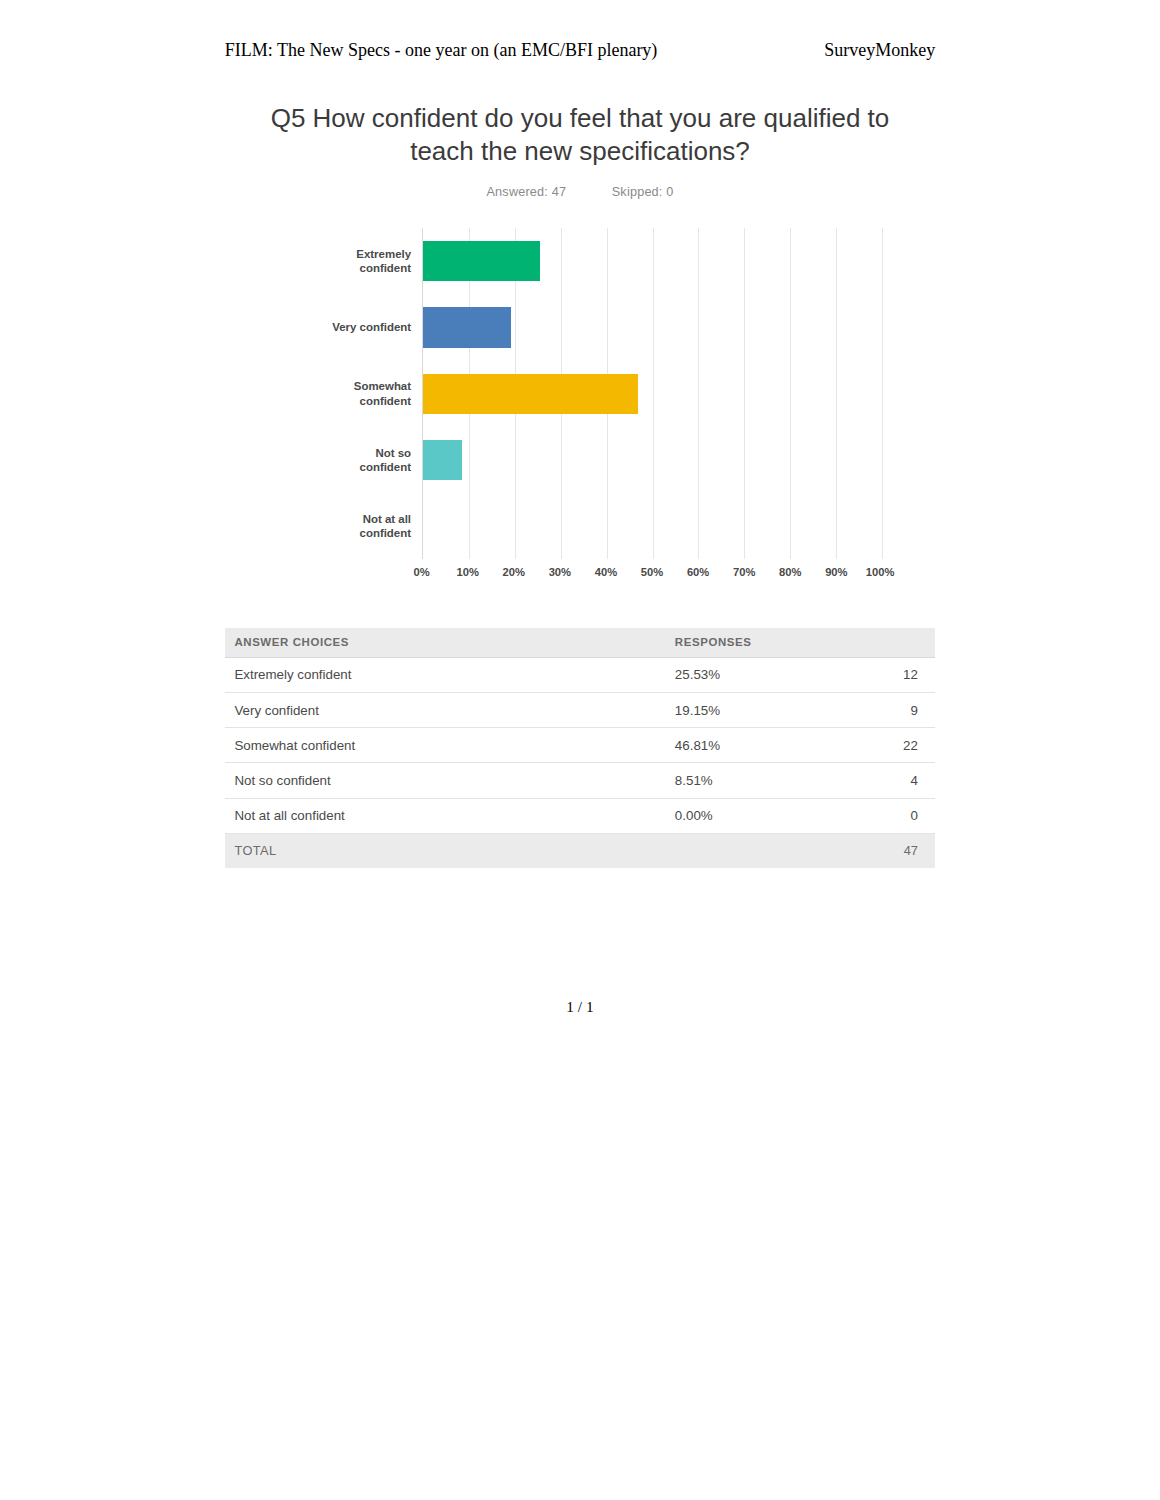FILM: The New Specs - one year on (an EMC/BFI plenary)
SurveyMonkey
Q5 How confident do you feel that you are qualified to teach the new specifications?
Answered: 47 Skipped: 0
Extremely
confident
Very confident
Somewhat
confident
Not so
confident
Not at all
confident
0% 10% 20% 30% 40% 50% 60% 70% 80% 90% 100%
| ANSWER CHOICES | RESPONSES |
| --- | --- |
| Extremely confident | 25.53% | 12 |
| Very confident | 19.15% | 9 |
| Somewhat confident | 46.81% | 22 |
| Not so confident | 8.51% | 4 |
| Not at all confident | 0.00% | 0 |
| TOTAL | | 47 |
1 / 1